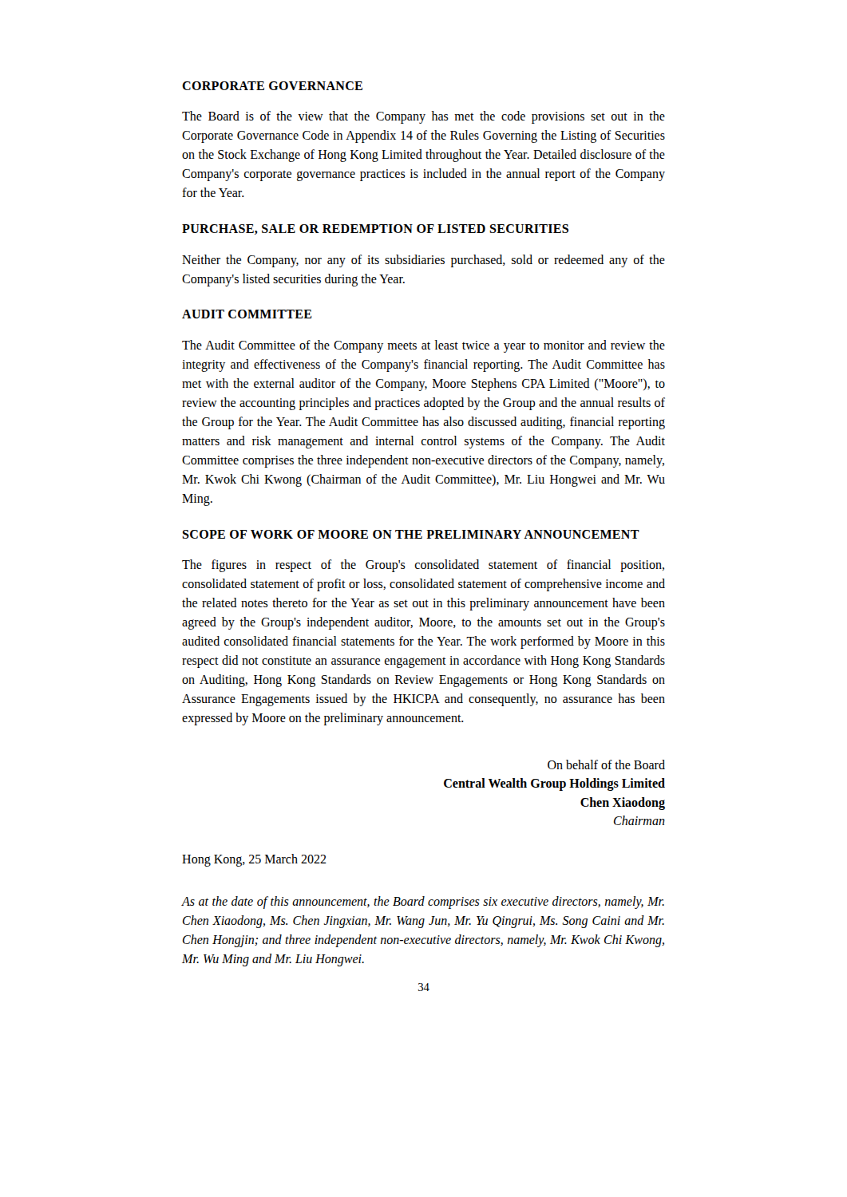CORPORATE GOVERNANCE
The Board is of the view that the Company has met the code provisions set out in the Corporate Governance Code in Appendix 14 of the Rules Governing the Listing of Securities on the Stock Exchange of Hong Kong Limited throughout the Year. Detailed disclosure of the Company's corporate governance practices is included in the annual report of the Company for the Year.
PURCHASE, SALE OR REDEMPTION OF LISTED SECURITIES
Neither the Company, nor any of its subsidiaries purchased, sold or redeemed any of the Company's listed securities during the Year.
AUDIT COMMITTEE
The Audit Committee of the Company meets at least twice a year to monitor and review the integrity and effectiveness of the Company's financial reporting. The Audit Committee has met with the external auditor of the Company, Moore Stephens CPA Limited ("Moore"), to review the accounting principles and practices adopted by the Group and the annual results of the Group for the Year. The Audit Committee has also discussed auditing, financial reporting matters and risk management and internal control systems of the Company. The Audit Committee comprises the three independent non-executive directors of the Company, namely, Mr. Kwok Chi Kwong (Chairman of the Audit Committee), Mr. Liu Hongwei and Mr. Wu Ming.
SCOPE OF WORK OF MOORE ON THE PRELIMINARY ANNOUNCEMENT
The figures in respect of the Group's consolidated statement of financial position, consolidated statement of profit or loss, consolidated statement of comprehensive income and the related notes thereto for the Year as set out in this preliminary announcement have been agreed by the Group's independent auditor, Moore, to the amounts set out in the Group's audited consolidated financial statements for the Year. The work performed by Moore in this respect did not constitute an assurance engagement in accordance with Hong Kong Standards on Auditing, Hong Kong Standards on Review Engagements or Hong Kong Standards on Assurance Engagements issued by the HKICPA and consequently, no assurance has been expressed by Moore on the preliminary announcement.
On behalf of the Board
Central Wealth Group Holdings Limited
Chen Xiaodong
Chairman
Hong Kong, 25 March 2022
As at the date of this announcement, the Board comprises six executive directors, namely, Mr. Chen Xiaodong, Ms. Chen Jingxian, Mr. Wang Jun, Mr. Yu Qingrui, Ms. Song Caini and Mr. Chen Hongjin; and three independent non-executive directors, namely, Mr. Kwok Chi Kwong, Mr. Wu Ming and Mr. Liu Hongwei.
34